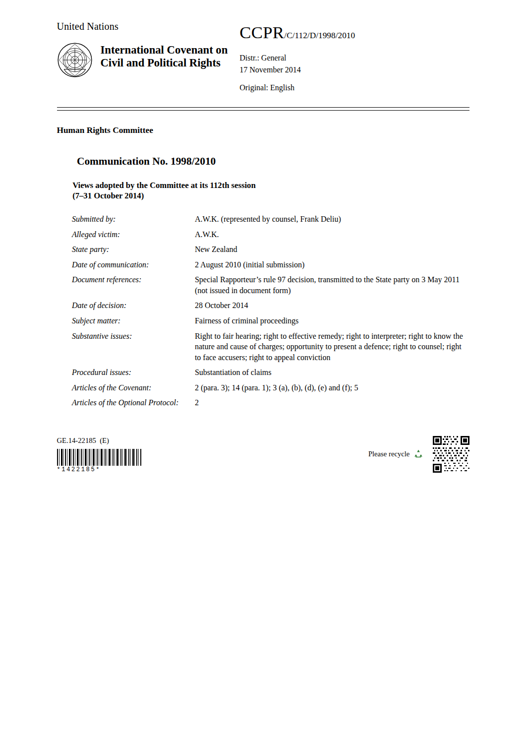United Nations
International Covenant on
Civil and Political Rights
CCPR/C/112/D/1998/2010
Distr.: General
17 November 2014
Original: English
Human Rights Committee
Communication No. 1998/2010
Views adopted by the Committee at its 112th session
(7–31 October 2014)
| Submitted by: | A.W.K. (represented by counsel, Frank Deliu) |
| Alleged victim: | A.W.K. |
| State party: | New Zealand |
| Date of communication: | 2 August 2010 (initial submission) |
| Document references: | Special Rapporteur’s rule 97 decision, transmitted to the State party on 3 May 2011 (not issued in document form) |
| Date of decision: | 28 October 2014 |
| Subject matter: | Fairness of criminal proceedings |
| Substantive issues: | Right to fair hearing; right to effective remedy; right to interpreter; right to know the nature and cause of charges; opportunity to present a defence; right to counsel; right to face accusers; right to appeal conviction |
| Procedural issues: | Substantiation of claims |
| Articles of the Covenant: | 2 (para. 3); 14 (para. 1); 3 (a), (b), (d), (e) and (f); 5 |
| Articles of the Optional Protocol: | 2 |
GE.14-22185 (E)
*1422185*
Please recycle